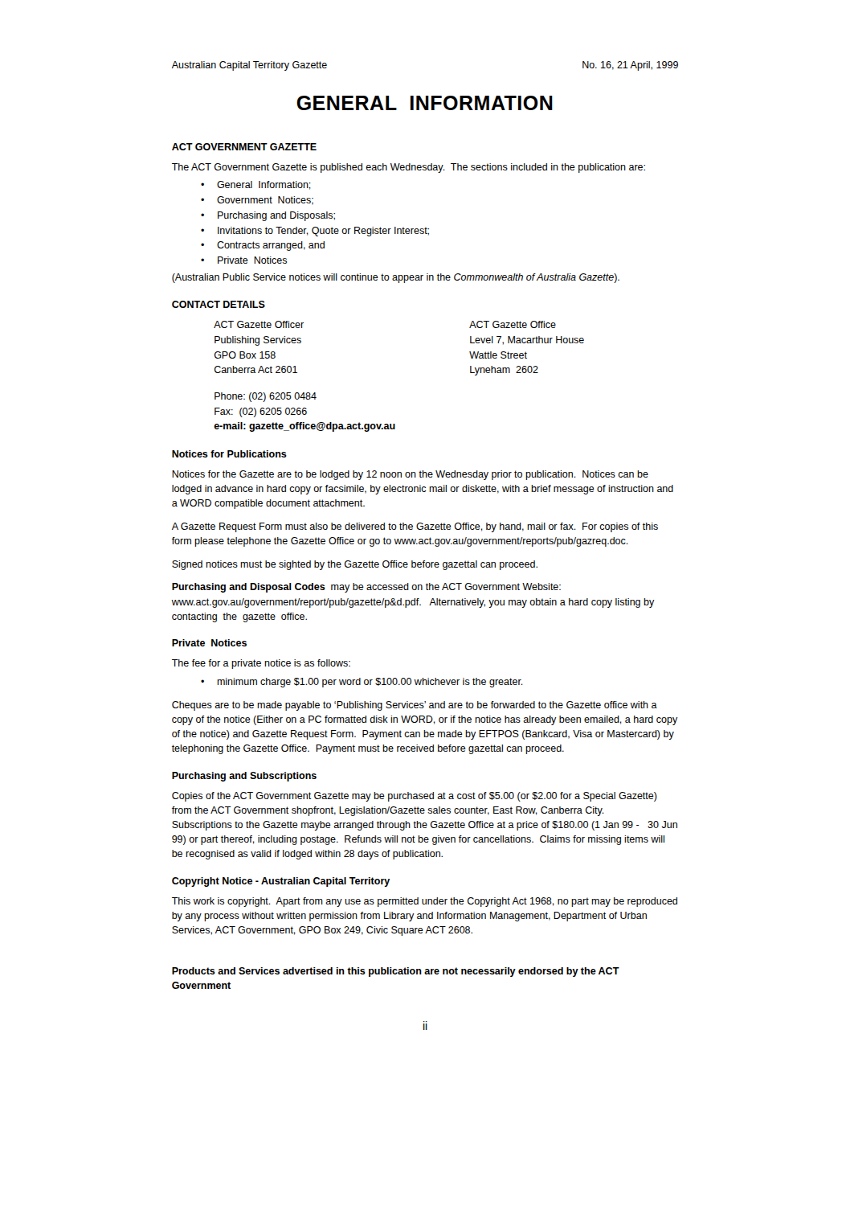Australian Capital Territory Gazette No. 16, 21 April, 1999
GENERAL INFORMATION
ACT GOVERNMENT GAZETTE
The ACT Government Gazette is published each Wednesday. The sections included in the publication are:
General Information;
Government Notices;
Purchasing and Disposals;
Invitations to Tender, Quote or Register Interest;
Contracts arranged, and
Private Notices
(Australian Public Service notices will continue to appear in the Commonwealth of Australia Gazette).
CONTACT DETAILS
ACT Gazette Officer
Publishing Services
GPO Box 158
Canberra Act 2601
ACT Gazette Office
Level 7, Macarthur House
Wattle Street
Lyneham 2602
Phone: (02) 6205 0484
Fax: (02) 6205 0266
e-mail: gazette_office@dpa.act.gov.au
Notices for Publications
Notices for the Gazette are to be lodged by 12 noon on the Wednesday prior to publication. Notices can be lodged in advance in hard copy or facsimile, by electronic mail or diskette, with a brief message of instruction and a WORD compatible document attachment.
A Gazette Request Form must also be delivered to the Gazette Office, by hand, mail or fax. For copies of this form please telephone the Gazette Office or go to www.act.gov.au/government/reports/pub/gazreq.doc.
Signed notices must be sighted by the Gazette Office before gazettal can proceed.
Purchasing and Disposal Codes may be accessed on the ACT Government Website:
www.act.gov.au/government/report/pub/gazette/p&d.pdf. Alternatively, you may obtain a hard copy listing by contacting the gazette office.
Private Notices
The fee for a private notice is as follows:
minimum charge $1.00 per word or $100.00 whichever is the greater.
Cheques are to be made payable to ‘Publishing Services’ and are to be forwarded to the Gazette office with a copy of the notice (Either on a PC formatted disk in WORD, or if the notice has already been emailed, a hard copy of the notice) and Gazette Request Form. Payment can be made by EFTPOS (Bankcard, Visa or Mastercard) by telephoning the Gazette Office. Payment must be received before gazettal can proceed.
Purchasing and Subscriptions
Copies of the ACT Government Gazette may be purchased at a cost of $5.00 (or $2.00 for a Special Gazette) from the ACT Government shopfront, Legislation/Gazette sales counter, East Row, Canberra City.
Subscriptions to the Gazette maybe arranged through the Gazette Office at a price of $180.00 (1 Jan 99 - 30 Jun 99) or part thereof, including postage. Refunds will not be given for cancellations. Claims for missing items will be recognised as valid if lodged within 28 days of publication.
Copyright Notice - Australian Capital Territory
This work is copyright. Apart from any use as permitted under the Copyright Act 1968, no part may be reproduced by any process without written permission from Library and Information Management, Department of Urban Services, ACT Government, GPO Box 249, Civic Square ACT 2608.
Products and Services advertised in this publication are not necessarily endorsed by the ACT Government
ii